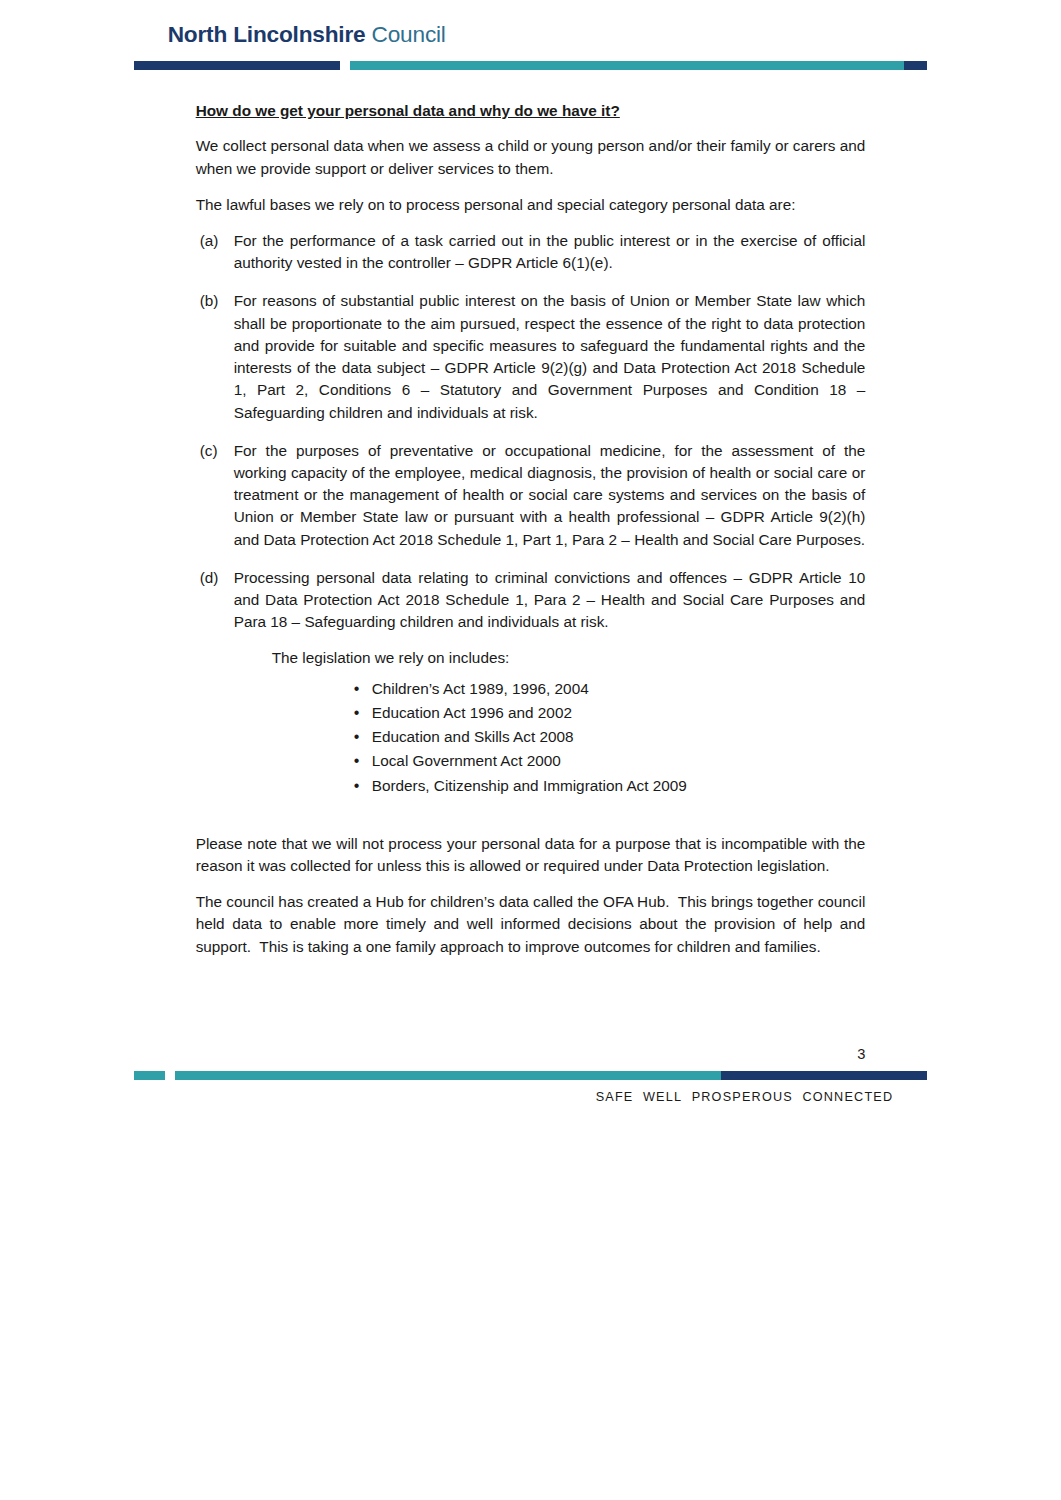North Lincolnshire Council
How do we get your personal data and why do we have it?
We collect personal data when we assess a child or young person and/or their family or carers and when we provide support or deliver services to them.
The lawful bases we rely on to process personal and special category personal data are:
For the performance of a task carried out in the public interest or in the exercise of official authority vested in the controller – GDPR Article 6(1)(e).
For reasons of substantial public interest on the basis of Union or Member State law which shall be proportionate to the aim pursued, respect the essence of the right to data protection and provide for suitable and specific measures to safeguard the fundamental rights and the interests of the data subject – GDPR Article 9(2)(g) and Data Protection Act 2018 Schedule 1, Part 2, Conditions 6 – Statutory and Government Purposes and Condition 18 – Safeguarding children and individuals at risk.
For the purposes of preventative or occupational medicine, for the assessment of the working capacity of the employee, medical diagnosis, the provision of health or social care or treatment or the management of health or social care systems and services on the basis of Union or Member State law or pursuant with a health professional – GDPR Article 9(2)(h) and Data Protection Act 2018 Schedule 1, Part 1, Para 2 – Health and Social Care Purposes.
Processing personal data relating to criminal convictions and offences – GDPR Article 10 and Data Protection Act 2018 Schedule 1, Para 2 – Health and Social Care Purposes and Para 18 – Safeguarding children and individuals at risk.
The legislation we rely on includes:
Children’s Act 1989, 1996, 2004
Education Act 1996 and 2002
Education and Skills Act 2008
Local Government Act 2000
Borders, Citizenship and Immigration Act 2009
Please note that we will not process your personal data for a purpose that is incompatible with the reason it was collected for unless this is allowed or required under Data Protection legislation.
The council has created a Hub for children’s data called the OFA Hub. This brings together council held data to enable more timely and well informed decisions about the provision of help and support. This is taking a one family approach to improve outcomes for children and families.
3
SAFE WELL PROSPEROUS CONNECTED